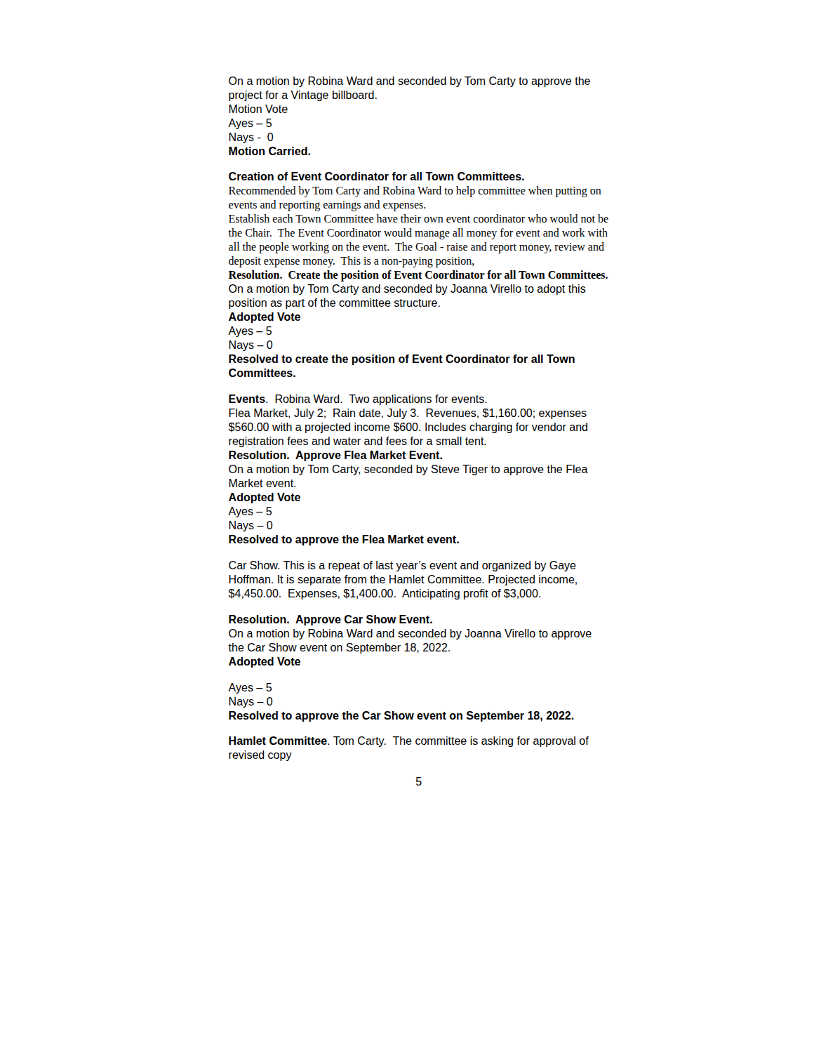On a motion by Robina Ward and seconded by Tom Carty to approve the project for a Vintage billboard.
Motion Vote
Ayes – 5
Nays - 0
Motion Carried.
Creation of Event Coordinator for all Town Committees.
Recommended by Tom Carty and Robina Ward to help committee when putting on events and reporting earnings and expenses.
Establish each Town Committee have their own event coordinator who would not be the Chair. The Event Coordinator would manage all money for event and work with all the people working on the event. The Goal - raise and report money, review and deposit expense money. This is a non-paying position,
Resolution. Create the position of Event Coordinator for all Town Committees.
On a motion by Tom Carty and seconded by Joanna Virello to adopt this position as part of the committee structure.
Adopted Vote
Ayes – 5
Nays – 0
Resolved to create the position of Event Coordinator for all Town Committees.
Events. Robina Ward. Two applications for events.
Flea Market, July 2; Rain date, July 3. Revenues, $1,160.00; expenses $560.00 with a projected income $600. Includes charging for vendor and registration fees and water and fees for a small tent.
Resolution. Approve Flea Market Event.
On a motion by Tom Carty, seconded by Steve Tiger to approve the Flea Market event.
Adopted Vote
Ayes – 5
Nays – 0
Resolved to approve the Flea Market event.
Car Show. This is a repeat of last year’s event and organized by Gaye Hoffman. It is separate from the Hamlet Committee. Projected income, $4,450.00. Expenses, $1,400.00. Anticipating profit of $3,000.
Resolution. Approve Car Show Event.
On a motion by Robina Ward and seconded by Joanna Virello to approve the Car Show event on September 18, 2022.
Adopted Vote
Ayes – 5
Nays – 0
Resolved to approve the Car Show event on September 18, 2022.
Hamlet Committee. Tom Carty. The committee is asking for approval of revised copy
5